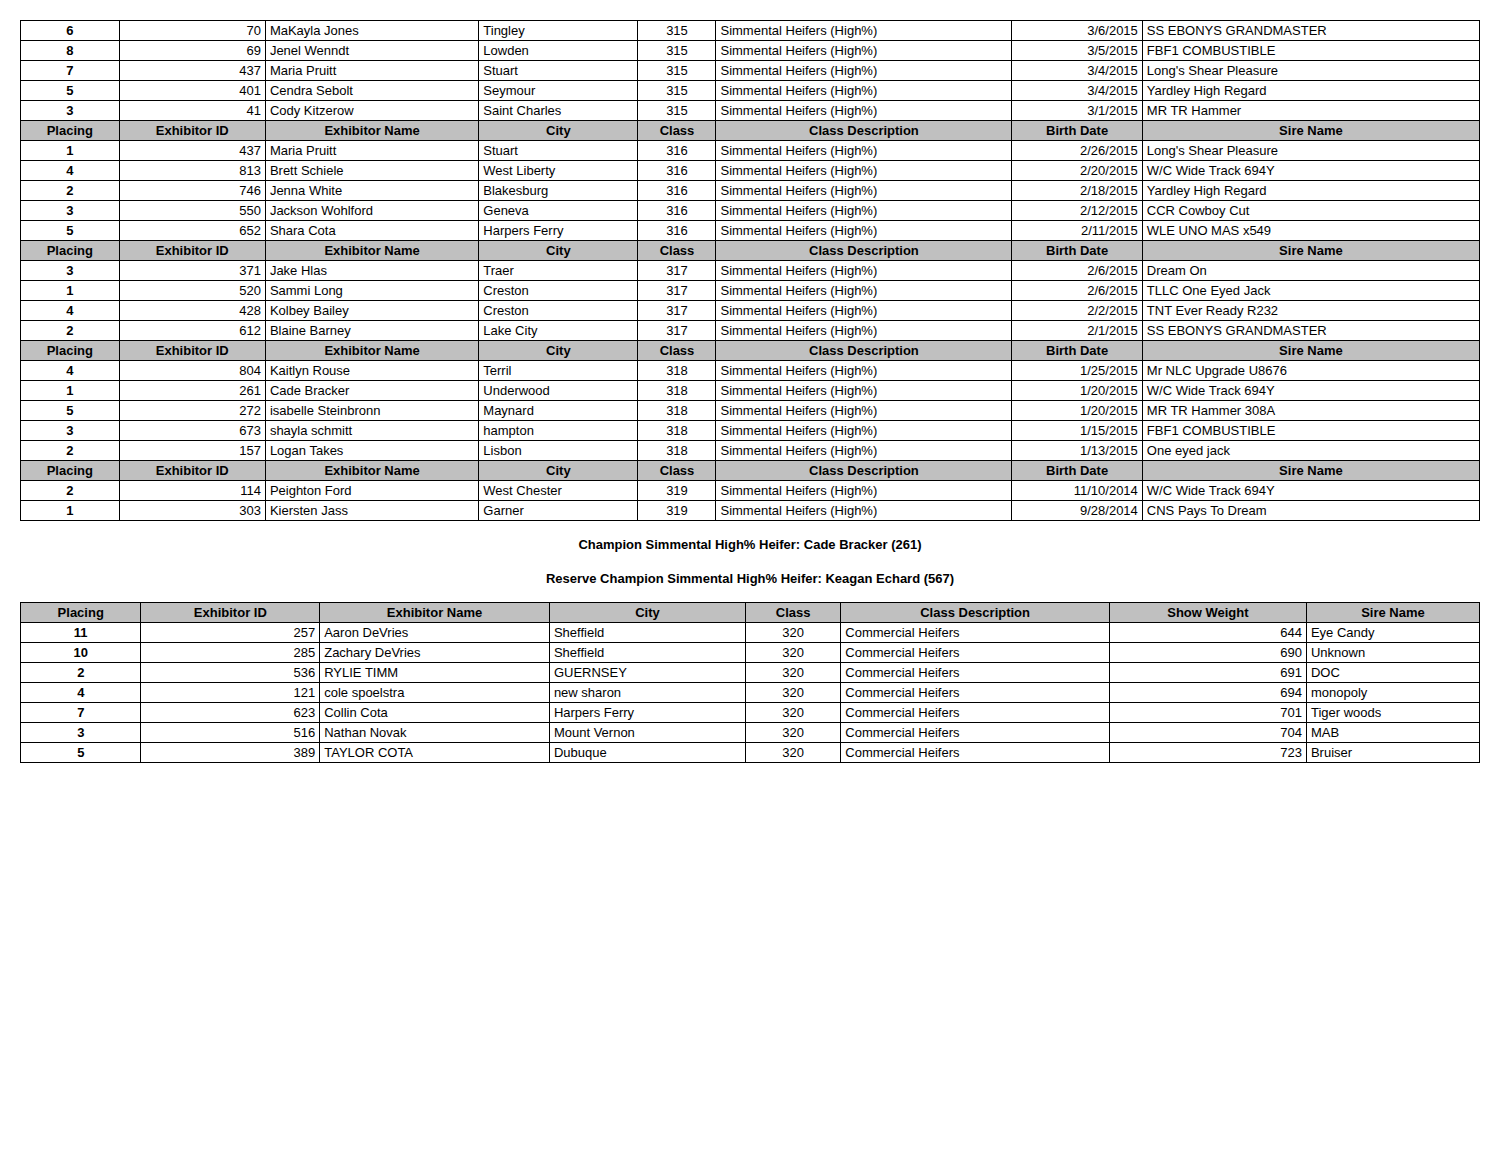| 6 | 70 | MaKayla Jones | Tingley | 315 | Simmental Heifers (High%) | 3/6/2015 | SS EBONYS GRANDMASTER |
| 8 | 69 | Jenel Wenndt | Lowden | 315 | Simmental Heifers (High%) | 3/5/2015 | FBF1 COMBUSTIBLE |
| 7 | 437 | Maria Pruitt | Stuart | 315 | Simmental Heifers (High%) | 3/4/2015 | Long's Shear Pleasure |
| 5 | 401 | Cendra Sebolt | Seymour | 315 | Simmental Heifers (High%) | 3/4/2015 | Yardley High Regard |
| 3 | 41 | Cody Kitzerow | Saint Charles | 315 | Simmental Heifers (High%) | 3/1/2015 | MR TR Hammer |
| Placing | Exhibitor ID | Exhibitor Name | City | Class | Class Description | Birth Date | Sire Name |
| 1 | 437 | Maria Pruitt | Stuart | 316 | Simmental Heifers (High%) | 2/26/2015 | Long's Shear Pleasure |
| 4 | 813 | Brett Schiele | West Liberty | 316 | Simmental Heifers (High%) | 2/20/2015 | W/C Wide Track 694Y |
| 2 | 746 | Jenna White | Blakesburg | 316 | Simmental Heifers (High%) | 2/18/2015 | Yardley High Regard |
| 3 | 550 | Jackson Wohlford | Geneva | 316 | Simmental Heifers (High%) | 2/12/2015 | CCR Cowboy Cut |
| 5 | 652 | Shara Cota | Harpers Ferry | 316 | Simmental Heifers (High%) | 2/11/2015 | WLE UNO MAS x549 |
| Placing | Exhibitor ID | Exhibitor Name | City | Class | Class Description | Birth Date | Sire Name |
| 3 | 371 | Jake Hlas | Traer | 317 | Simmental Heifers (High%) | 2/6/2015 | Dream On |
| 1 | 520 | Sammi Long | Creston | 317 | Simmental Heifers (High%) | 2/6/2015 | TLLC One Eyed Jack |
| 4 | 428 | Kolbey Bailey | Creston | 317 | Simmental Heifers (High%) | 2/2/2015 | TNT Ever Ready R232 |
| 2 | 612 | Blaine Barney | Lake City | 317 | Simmental Heifers (High%) | 2/1/2015 | SS EBONYS GRANDMASTER |
| Placing | Exhibitor ID | Exhibitor Name | City | Class | Class Description | Birth Date | Sire Name |
| 4 | 804 | Kaitlyn Rouse | Terril | 318 | Simmental Heifers (High%) | 1/25/2015 | Mr NLC Upgrade U8676 |
| 1 | 261 | Cade Bracker | Underwood | 318 | Simmental Heifers (High%) | 1/20/2015 | W/C Wide Track 694Y |
| 5 | 272 | isabelle Steinbronn | Maynard | 318 | Simmental Heifers (High%) | 1/20/2015 | MR TR Hammer 308A |
| 3 | 673 | shayla schmitt | hampton | 318 | Simmental Heifers (High%) | 1/15/2015 | FBF1 COMBUSTIBLE |
| 2 | 157 | Logan Takes | Lisbon | 318 | Simmental Heifers (High%) | 1/13/2015 | One eyed jack |
| Placing | Exhibitor ID | Exhibitor Name | City | Class | Class Description | Birth Date | Sire Name |
| 2 | 114 | Peighton Ford | West Chester | 319 | Simmental Heifers (High%) | 11/10/2014 | W/C Wide Track 694Y |
| 1 | 303 | Kiersten Jass | Garner | 319 | Simmental Heifers (High%) | 9/28/2014 | CNS Pays To Dream |
Champion Simmental High% Heifer: Cade Bracker (261)
Reserve Champion Simmental High% Heifer: Keagan Echard (567)
| Placing | Exhibitor ID | Exhibitor Name | City | Class | Class Description | Show Weight | Sire Name |
| 11 | 257 | Aaron DeVries | Sheffield | 320 | Commercial Heifers | 644 | Eye Candy |
| 10 | 285 | Zachary DeVries | Sheffield | 320 | Commercial Heifers | 690 | Unknown |
| 2 | 536 | RYLIE TIMM | GUERNSEY | 320 | Commercial Heifers | 691 | DOC |
| 4 | 121 | cole spoelstra | new sharon | 320 | Commercial Heifers | 694 | monopoly |
| 7 | 623 | Collin Cota | Harpers Ferry | 320 | Commercial Heifers | 701 | Tiger woods |
| 3 | 516 | Nathan Novak | Mount Vernon | 320 | Commercial Heifers | 704 | MAB |
| 5 | 389 | TAYLOR COTA | Dubuque | 320 | Commercial Heifers | 723 | Bruiser |